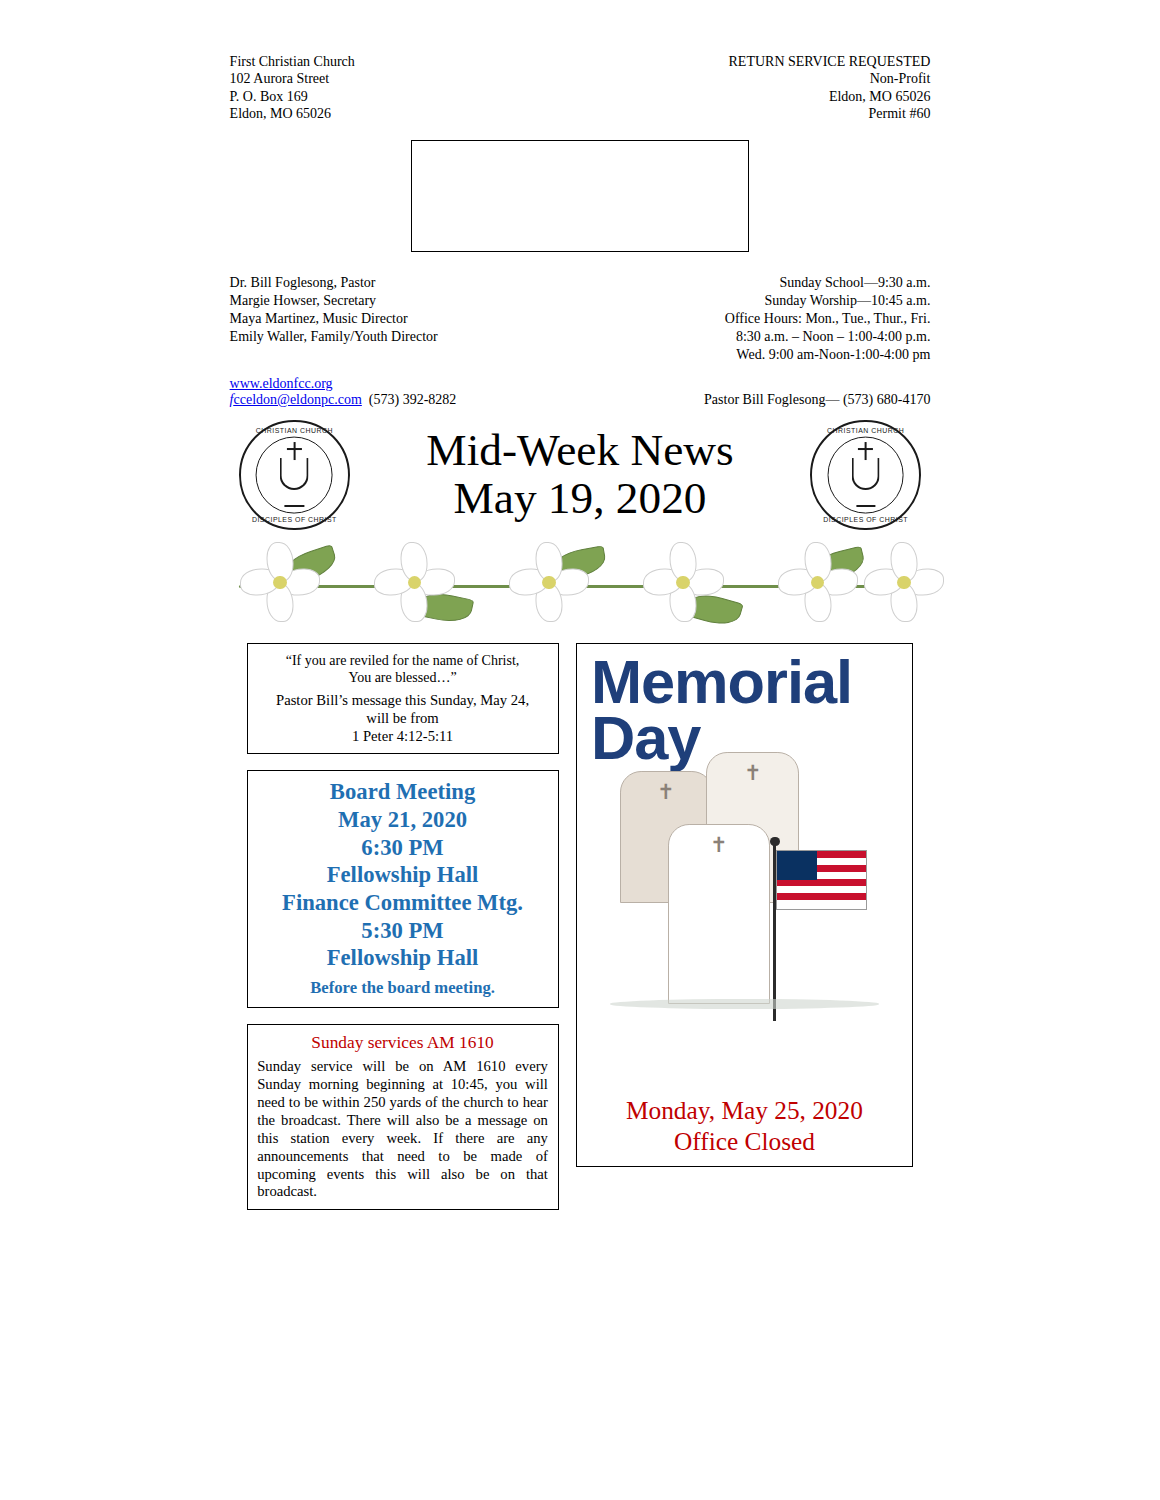| First Christian Church 102 Aurora Street P. O. Box 169 Eldon, MO 65026 | RETURN SERVICE REQUESTED Non-Profit Eldon, MO 65026 Permit #60 |
| Dr. Bill Foglesong, Pastor Margie Howser, Secretary Maya Martinez, Music Director Emily Waller, Family/Youth Director | Sunday School—9:30 a.m. Sunday Worship—10:45 a.m. Office Hours: Mon., Tue., Thur., Fri. 8:30 a.m. – Noon – 1:00-4:00 p.m. Wed. 9:00 am-Noon-1:00-4:00 pm |
| www.eldonfcc.org | |
| f cceldon@eldonpc.com (573) 392-8282 | Pastor Bill Foglesong— (573) 680-4170 |
| CHRISTIAN CHURCH DISCIPLES OF CHRIST | Mid-Week News May 19, 2020 | CHRISTIAN CHURCH DISCIPLES OF CHRIST |
| “If you are reviled for the name of Christ, You are blessed…” Pastor Bill’s message this Sunday, May 24, will be from 1 Peter 4:12-5:11 Board Meeting May 21, 2020 6:30 PM Fellowship Hall Finance Committee Mtg. 5:30 PM Fellowship Hall Before the board meeting. Sunday services AM 1610 Sunday service will be on AM 1610 every Sunday morning beginning at 10:45, you will need to be within 250 yards of the church to hear the broadcast. There will also be a message on this station every week. If there are any announcements that need to be made of upcoming events this will also be on that broadcast. | Memorial Day ✝ ✝ ✝ Monday, May 25, 2020 Office Closed |